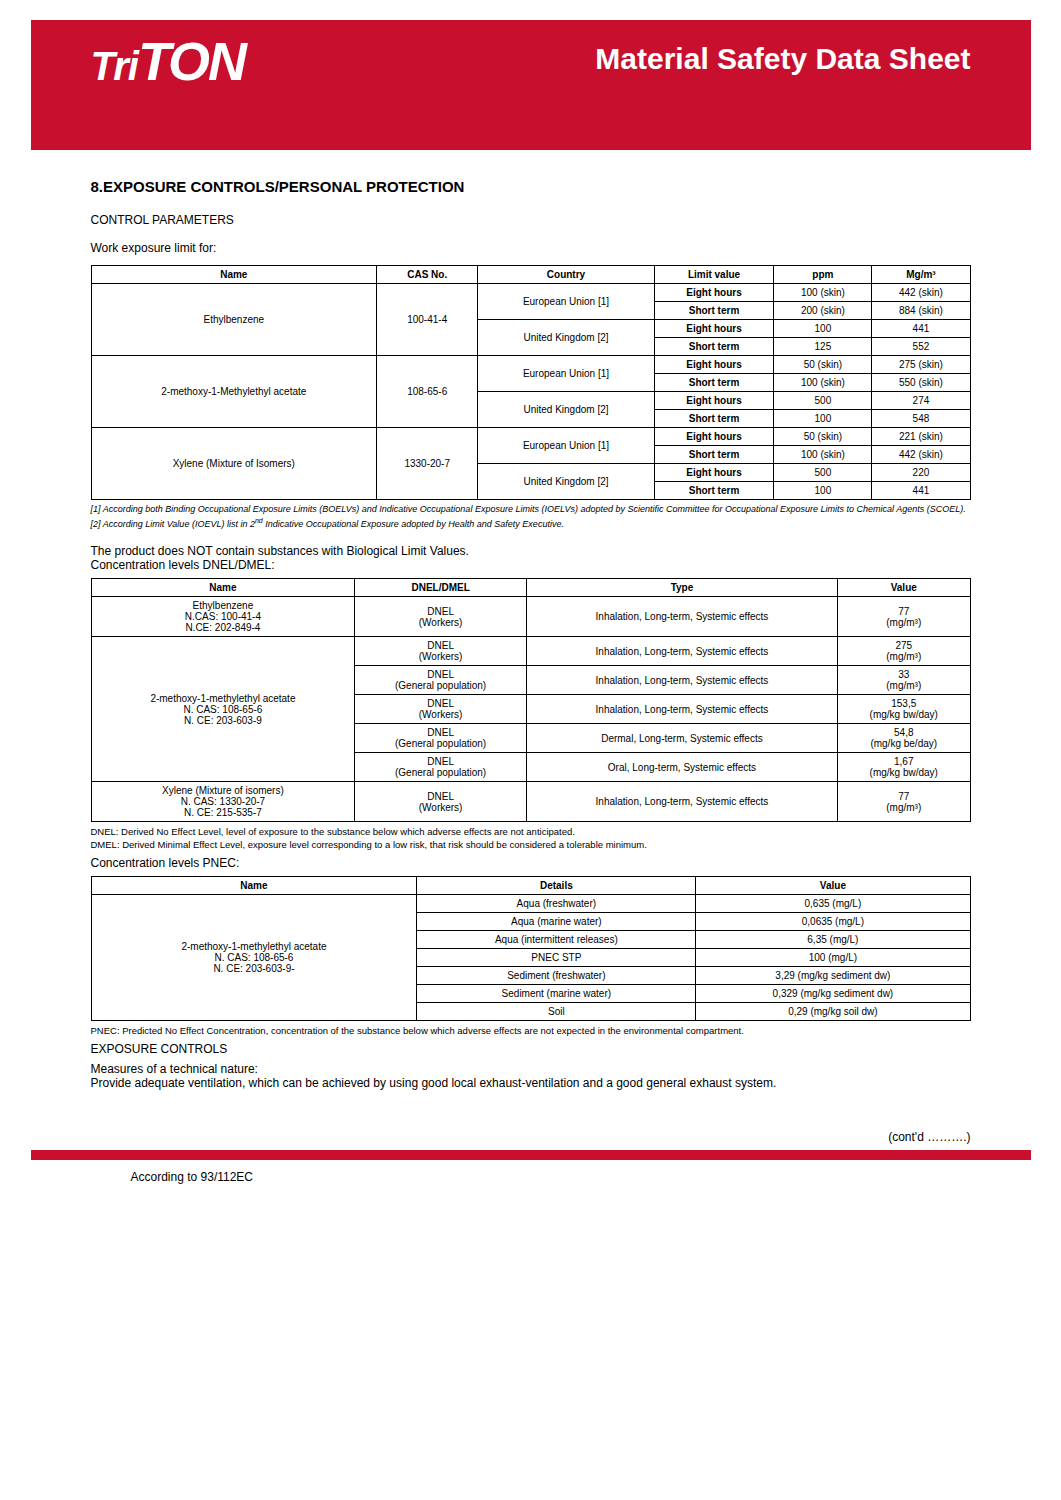Tri TON
Material Safety Data Sheet
8.EXPOSURE CONTROLS/PERSONAL PROTECTION
CONTROL PARAMETERS
Work exposure limit for:
| Name | CAS No. | Country | Limit value | ppm | Mg/m³ |
| --- | --- | --- | --- | --- | --- |
| Ethylbenzene | 100-41-4 | European Union [1] | Eight hours | 100 (skin) | 442 (skin) |
| Short term | 200 (skin) | 884 (skin) |
| United Kingdom [2] | Eight hours | 100 | 441 |
| Short term | 125 | 552 |
| 2-methoxy-1-Methylethyl acetate | 108-65-6 | European Union [1] | Eight hours | 50 (skin) | 275 (skin) |
| Short term | 100 (skin) | 550 (skin) |
| United Kingdom [2] | Eight hours | 500 | 274 |
| Short term | 100 | 548 |
| Xylene (Mixture of Isomers) | 1330-20-7 | European Union [1] | Eight hours | 50 (skin) | 221 (skin) |
| Short term | 100 (skin) | 442 (skin) |
| United Kingdom [2] | Eight hours | 500 | 220 |
| Short term | 100 | 441 |
[1] According both Binding Occupational Exposure Limits (BOELVs) and Indicative Occupational Exposure Limits (IOELVs) adopted by Scientific Committee for Occupational Exposure Limits to Chemical Agents (SCOEL).
[2] According Limit Value (IOEVL) list in 2nd Indicative Occupational Exposure adopted by Health and Safety Executive.
The product does NOT contain substances with Biological Limit Values.
Concentration levels DNEL/DMEL:
| Name | DNEL/DMEL | Type | Value |
| --- | --- | --- | --- |
| Ethylbenzene N.CAS: 100-41-4 N.CE: 202-849-4 | DNEL (Workers) | Inhalation, Long-term, Systemic effects | 77 (mg/m³) |
| 2-methoxy-1-methylethyl acetate N. CAS: 108-65-6 N. CE: 203-603-9 | DNEL (Workers) | Inhalation, Long-term, Systemic effects | 275 (mg/m³) |
| DNEL (General population) | Inhalation, Long-term, Systemic effects | 33 (mg/m³) |
| DNEL (Workers) | Inhalation, Long-term, Systemic effects | 153,5 (mg/kg bw/day) |
| DNEL (General population) | Dermal, Long-term, Systemic effects | 54,8 (mg/kg be/day) |
| DNEL (General population) | Oral, Long-term, Systemic effects | 1,67 (mg/kg bw/day) |
| Xylene (Mixture of isomers) N. CAS: 1330-20-7 N. CE: 215-535-7 | DNEL (Workers) | Inhalation, Long-term, Systemic effects | 77 (mg/m³) |
DNEL: Derived No Effect Level, level of exposure to the substance below which adverse effects are not anticipated.
DMEL: Derived Minimal Effect Level, exposure level corresponding to a low risk, that risk should be considered a tolerable minimum.
Concentration levels PNEC:
| Name | Details | Value |
| --- | --- | --- |
| 2-methoxy-1-methylethyl acetate N. CAS: 108-65-6 N. CE: 203-603-9- | Aqua (freshwater) | 0,635 (mg/L) |
| Aqua (marine water) | 0,0635 (mg/L) |
| Aqua (intermittent releases) | 6,35 (mg/L) |
| PNEC STP | 100 (mg/L) |
| Sediment (freshwater) | 3,29 (mg/kg sediment dw) |
| Sediment (marine water) | 0,329 (mg/kg sediment dw) |
| Soil | 0,29 (mg/kg soil dw) |
PNEC: Predicted No Effect Concentration, concentration of the substance below which adverse effects are not expected in the environmental compartment.
EXPOSURE CONTROLS
Measures of a technical nature:
Provide adequate ventilation, which can be achieved by using good local exhaust-ventilation and a good general exhaust system.
(cont'd ……….)
According to 93/112EC